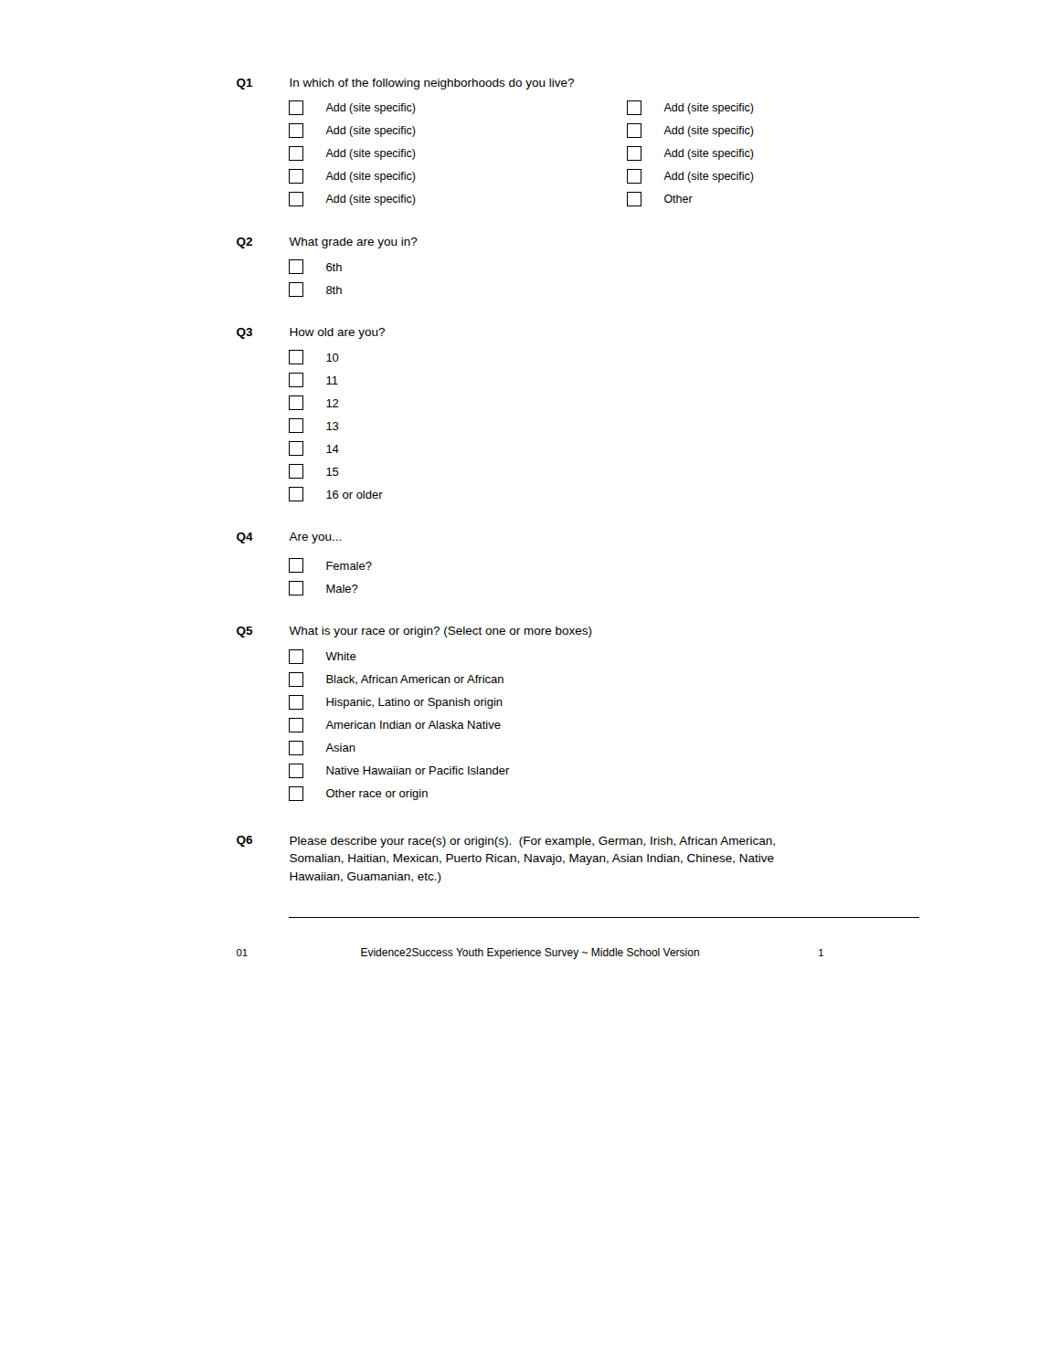Q1
In which of the following neighborhoods do you live?
Add (site specific)
Add (site specific)
Add (site specific)
Add (site specific)
Add (site specific)
Add (site specific)
Add (site specific)
Add (site specific)
Add (site specific)
Other
Q2
What grade are you in?
6th
8th
Q3
How old are you?
10
11
12
13
14
15
16 or older
Q4
Are you...
Female?
Male?
Q5
What is your race or origin? (Select one or more boxes)
White
Black, African American or African
Hispanic, Latino or Spanish origin
American Indian or Alaska Native
Asian
Native Hawaiian or Pacific Islander
Other race or origin
Q6
Please describe your race(s) or origin(s). (For example, German, Irish, African American, Somalian, Haitian, Mexican, Puerto Rican, Navajo, Mayan, Asian Indian, Chinese, Native Hawaiian, Guamanian, etc.)
01
Evidence2Success Youth Experience Survey ~ Middle School Version
1